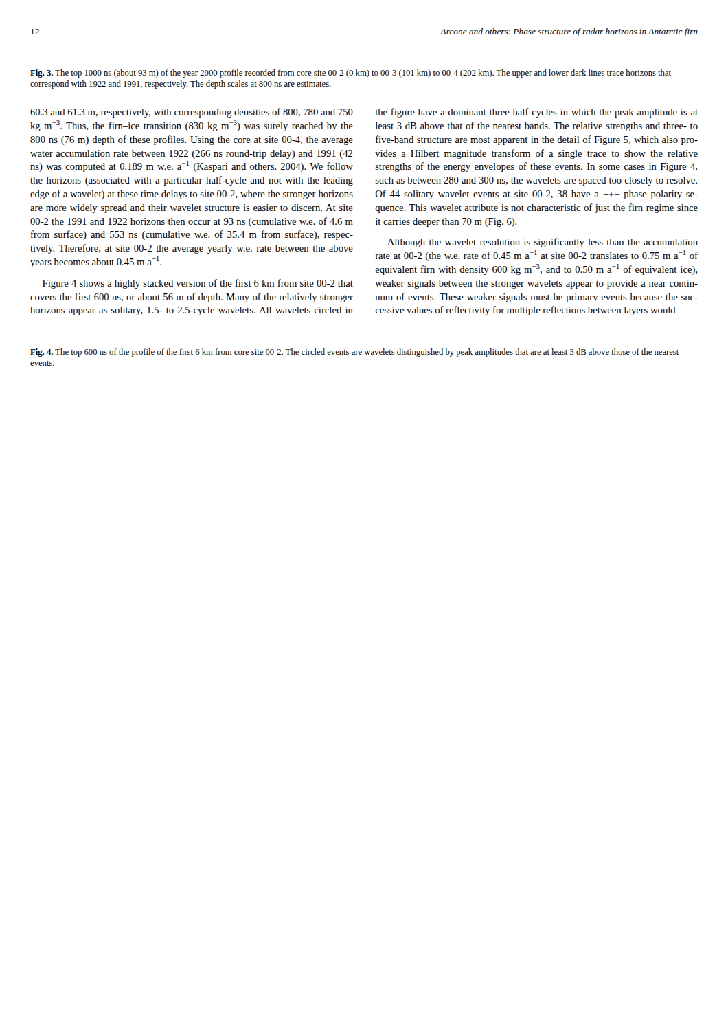12 Arcone and others: Phase structure of radar horizons in Antarctic firn
Fig. 3. The top 1000 ns (about 93 m) of the year 2000 profile recorded from core site 00-2 (0 km) to 00-3 (101 km) to 00-4 (202 km). The upper and lower dark lines trace horizons that correspond with 1922 and 1991, respectively. The depth scales at 800 ns are estimates.
60.3 and 61.3 m, respectively, with corresponding densities of 800, 780 and 750 kg m−3. Thus, the firn–ice transition (830 kg m−3) was surely reached by the 800 ns (76 m) depth of these profiles. Using the core at site 00-4, the average water accumulation rate between 1922 (266 ns round-trip delay) and 1991 (42 ns) was computed at 0.189 m w.e. a−1 (Kaspari and others, 2004). We follow the horizons (associated with a particular half-cycle and not with the leading edge of a wavelet) at these time delays to site 00-2, where the stronger horizons are more widely spread and their wavelet structure is easier to discern. At site 00-2 the 1991 and 1922 horizons then occur at 93 ns (cumulative w.e. of 4.6 m from surface) and 553 ns (cumulative w.e. of 35.4 m from surface), respectively. Therefore, at site 00-2 the average yearly w.e. rate between the above years becomes about 0.45 m a−1.
Figure 4 shows a highly stacked version of the first 6 km from site 00-2 that covers the first 600 ns, or about 56 m of depth. Many of the relatively stronger horizons appear as solitary, 1.5- to 2.5-cycle wavelets. All wavelets circled in the figure have a dominant three half-cycles in which the peak amplitude is at least 3 dB above that of the nearest bands. The relative strengths and three- to five-band structure are most apparent in the detail of Figure 5, which also provides a Hilbert magnitude transform of a single trace to show the relative strengths of the energy envelopes of these events. In some cases in Figure 4, such as between 280 and 300 ns, the wavelets are spaced too closely to resolve. Of 44 solitary wavelet events at site 00-2, 38 have a −+− phase polarity sequence. This wavelet attribute is not characteristic of just the firn regime since it carries deeper than 70 m (Fig. 6).
Although the wavelet resolution is significantly less than the accumulation rate at 00-2 (the w.e. rate of 0.45 m a−1 at site 00-2 translates to 0.75 m a−1 of equivalent firn with density 600 kg m−3, and to 0.50 m a−1 of equivalent ice), weaker signals between the stronger wavelets appear to provide a near continuum of events. These weaker signals must be primary events because the successive values of reflectivity for multiple reflections between layers would
Fig. 4. The top 600 ns of the profile of the first 6 km from core site 00-2. The circled events are wavelets distinguished by peak amplitudes that are at least 3 dB above those of the nearest events.